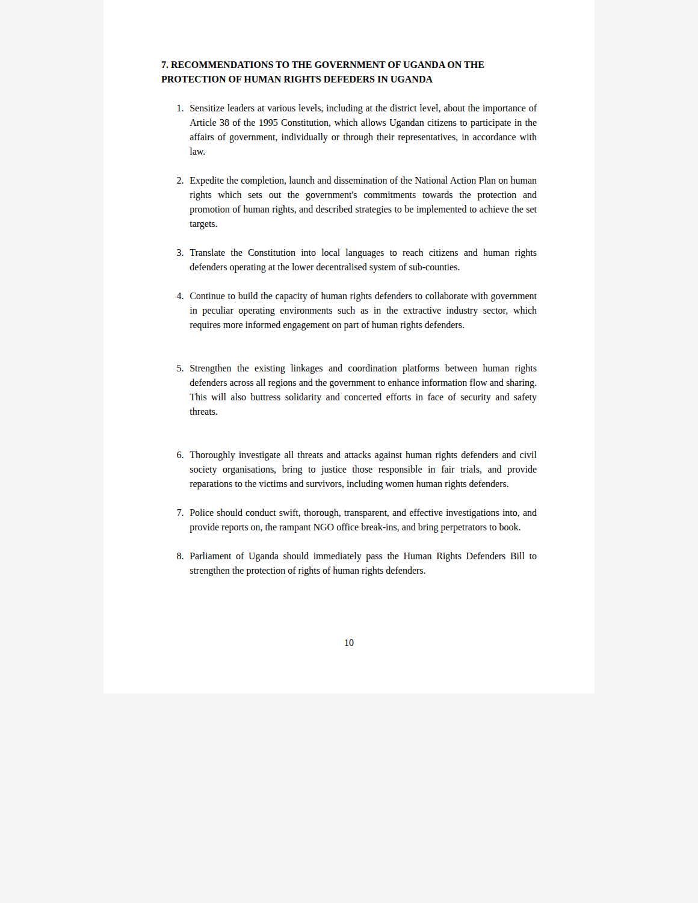7. RECOMMENDATIONS TO THE GOVERNMENT OF UGANDA ON THE PROTECTION OF HUMAN RIGHTS DEFEDERS IN UGANDA
Sensitize leaders at various levels, including at the district level, about the importance of Article 38 of the 1995 Constitution, which allows Ugandan citizens to participate in the affairs of government, individually or through their representatives, in accordance with law.
Expedite the completion, launch and dissemination of the National Action Plan on human rights which sets out the government's commitments towards the protection and promotion of human rights, and described strategies to be implemented to achieve the set targets.
Translate the Constitution into local languages to reach citizens and human rights defenders operating at the lower decentralised system of sub-counties.
Continue to build the capacity of human rights defenders to collaborate with government in peculiar operating environments such as in the extractive industry sector, which requires more informed engagement on part of human rights defenders.
Strengthen the existing linkages and coordination platforms between human rights defenders across all regions and the government to enhance information flow and sharing. This will also buttress solidarity and concerted efforts in face of security and safety threats.
Thoroughly investigate all threats and attacks against human rights defenders and civil society organisations, bring to justice those responsible in fair trials, and provide reparations to the victims and survivors, including women human rights defenders.
Police should conduct swift, thorough, transparent, and effective investigations into, and provide reports on, the rampant NGO office break-ins, and bring perpetrators to book.
Parliament of Uganda should immediately pass the Human Rights Defenders Bill to strengthen the protection of rights of human rights defenders.
10